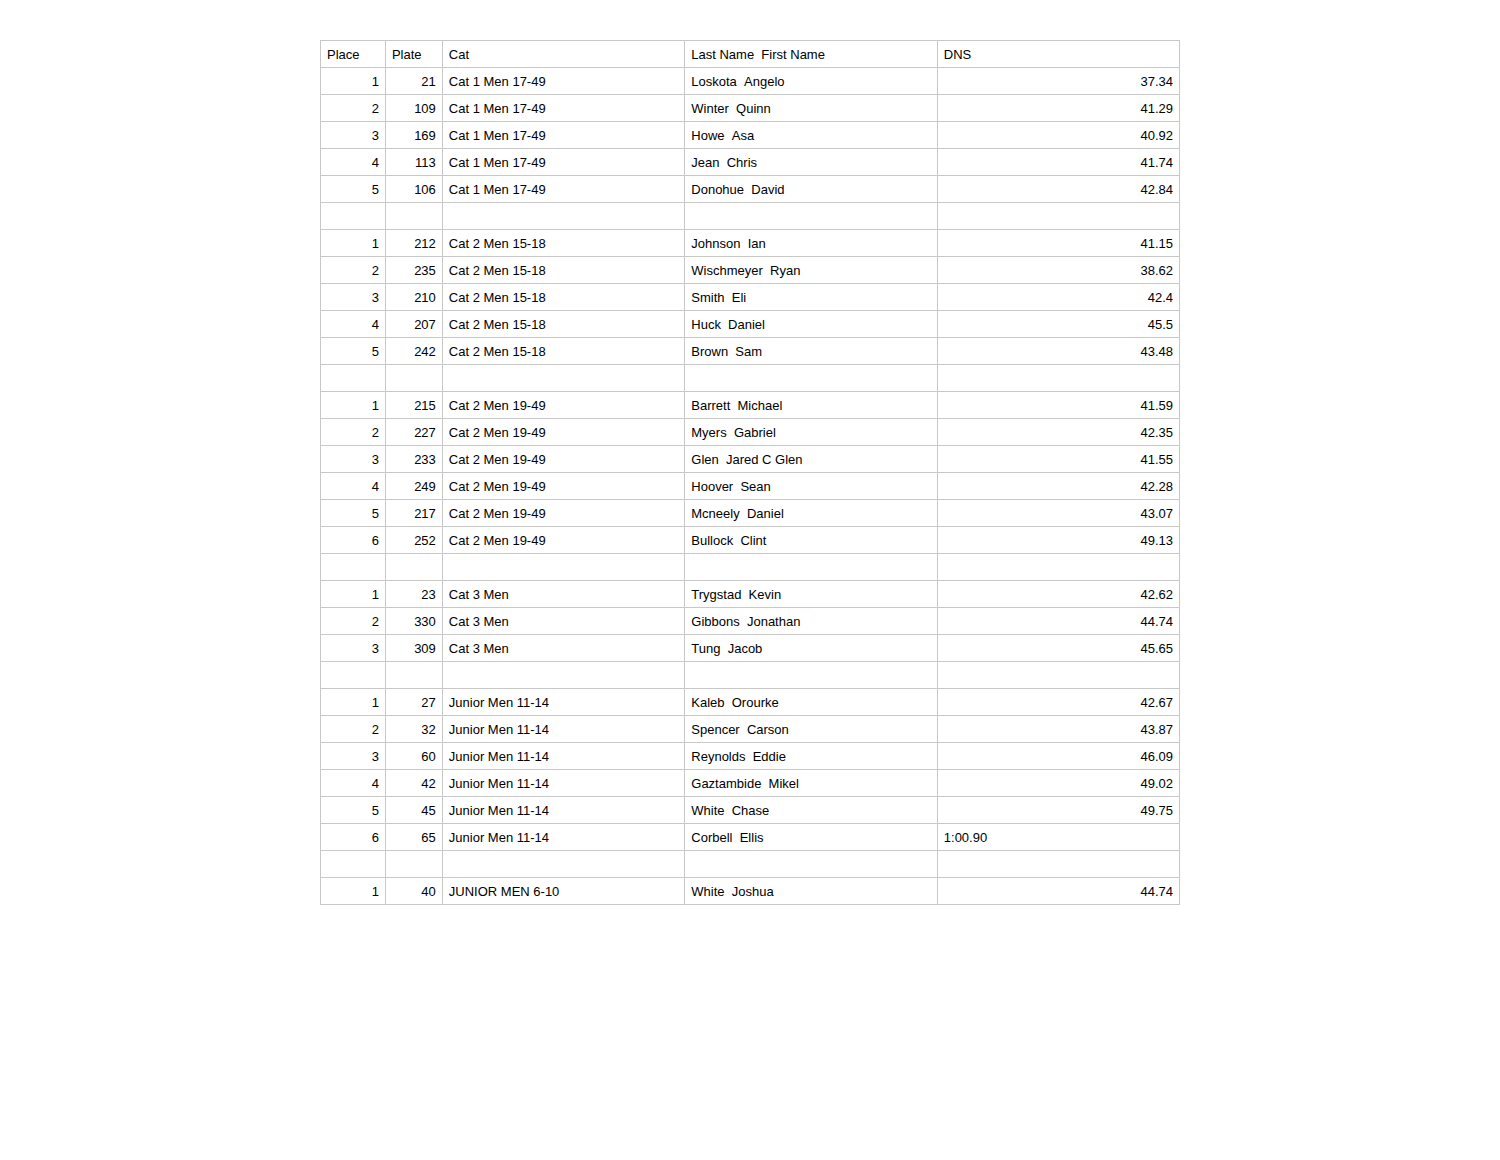| Place | Plate | Cat | Last Name First Name | DNS |
| --- | --- | --- | --- | --- |
| 1 | 21 | Cat 1 Men 17-49 | Loskota Angelo | 37.34 |
| 2 | 109 | Cat 1 Men 17-49 | Winter Quinn | 41.29 |
| 3 | 169 | Cat 1 Men 17-49 | Howe Asa | 40.92 |
| 4 | 113 | Cat 1 Men 17-49 | Jean Chris | 41.74 |
| 5 | 106 | Cat 1 Men 17-49 | Donohue David | 42.84 |
| 1 | 212 | Cat 2 Men 15-18 | Johnson Ian | 41.15 |
| 2 | 235 | Cat 2 Men 15-18 | Wischmeyer Ryan | 38.62 |
| 3 | 210 | Cat 2 Men 15-18 | Smith Eli | 42.4 |
| 4 | 207 | Cat 2 Men 15-18 | Huck Daniel | 45.5 |
| 5 | 242 | Cat 2 Men 15-18 | Brown Sam | 43.48 |
| 1 | 215 | Cat 2 Men 19-49 | Barrett Michael | 41.59 |
| 2 | 227 | Cat 2 Men 19-49 | Myers Gabriel | 42.35 |
| 3 | 233 | Cat 2 Men 19-49 | Glen Jared C Glen | 41.55 |
| 4 | 249 | Cat 2 Men 19-49 | Hoover Sean | 42.28 |
| 5 | 217 | Cat 2 Men 19-49 | Mcneely Daniel | 43.07 |
| 6 | 252 | Cat 2 Men 19-49 | Bullock Clint | 49.13 |
| 1 | 23 | Cat 3 Men | Trygstad Kevin | 42.62 |
| 2 | 330 | Cat 3 Men | Gibbons Jonathan | 44.74 |
| 3 | 309 | Cat 3 Men | Tung Jacob | 45.65 |
| 1 | 27 | Junior Men 11-14 | Kaleb Orourke | 42.67 |
| 2 | 32 | Junior Men 11-14 | Spencer Carson | 43.87 |
| 3 | 60 | Junior Men 11-14 | Reynolds Eddie | 46.09 |
| 4 | 42 | Junior Men 11-14 | Gaztambide Mikel | 49.02 |
| 5 | 45 | Junior Men 11-14 | White Chase | 49.75 |
| 6 | 65 | Junior Men 11-14 | Corbell Ellis | 1:00.90 |
| 1 | 40 | JUNIOR MEN 6-10 | White Joshua | 44.74 |